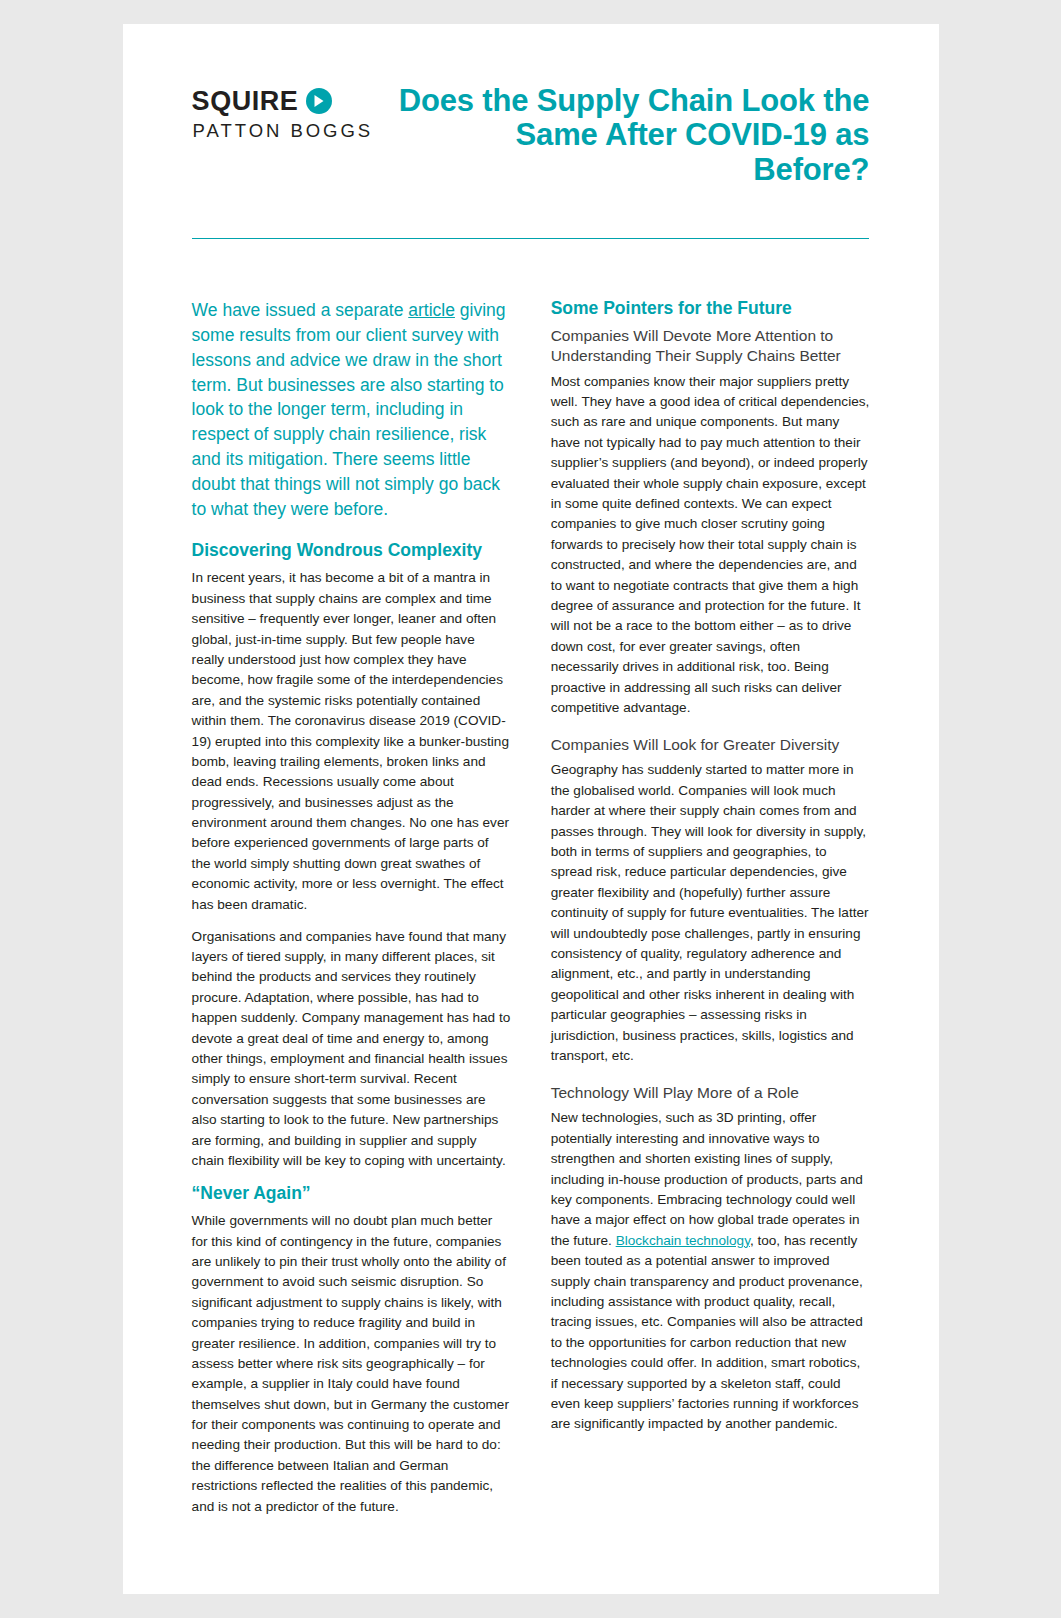SQUIRE
PATTON BOGGS
Does the Supply Chain Look the Same After COVID-19 as Before?
We have issued a separate article giving some results from our client survey with lessons and advice we draw in the short term. But businesses are also starting to look to the longer term, including in respect of supply chain resilience, risk and its mitigation. There seems little doubt that things will not simply go back to what they were before.
Discovering Wondrous Complexity
In recent years, it has become a bit of a mantra in business that supply chains are complex and time sensitive – frequently ever longer, leaner and often global, just-in-time supply. But few people have really understood just how complex they have become, how fragile some of the interdependencies are, and the systemic risks potentially contained within them. The coronavirus disease 2019 (COVID-19) erupted into this complexity like a bunker-busting bomb, leaving trailing elements, broken links and dead ends. Recessions usually come about progressively, and businesses adjust as the environment around them changes. No one has ever before experienced governments of large parts of the world simply shutting down great swathes of economic activity, more or less overnight. The effect has been dramatic.
Organisations and companies have found that many layers of tiered supply, in many different places, sit behind the products and services they routinely procure. Adaptation, where possible, has had to happen suddenly. Company management has had to devote a great deal of time and energy to, among other things, employment and financial health issues simply to ensure short-term survival. Recent conversation suggests that some businesses are also starting to look to the future. New partnerships are forming, and building in supplier and supply chain flexibility will be key to coping with uncertainty.
“Never Again”
While governments will no doubt plan much better for this kind of contingency in the future, companies are unlikely to pin their trust wholly onto the ability of government to avoid such seismic disruption. So significant adjustment to supply chains is likely, with companies trying to reduce fragility and build in greater resilience. In addition, companies will try to assess better where risk sits geographically – for example, a supplier in Italy could have found themselves shut down, but in Germany the customer for their components was continuing to operate and needing their production. But this will be hard to do: the difference between Italian and German restrictions reflected the realities of this pandemic, and is not a predictor of the future.
Some Pointers for the Future
Companies Will Devote More Attention to Understanding Their Supply Chains Better
Most companies know their major suppliers pretty well. They have a good idea of critical dependencies, such as rare and unique components. But many have not typically had to pay much attention to their supplier’s suppliers (and beyond), or indeed properly evaluated their whole supply chain exposure, except in some quite defined contexts. We can expect companies to give much closer scrutiny going forwards to precisely how their total supply chain is constructed, and where the dependencies are, and to want to negotiate contracts that give them a high degree of assurance and protection for the future. It will not be a race to the bottom either – as to drive down cost, for ever greater savings, often necessarily drives in additional risk, too. Being proactive in addressing all such risks can deliver competitive advantage.
Companies Will Look for Greater Diversity
Geography has suddenly started to matter more in the globalised world. Companies will look much harder at where their supply chain comes from and passes through. They will look for diversity in supply, both in terms of suppliers and geographies, to spread risk, reduce particular dependencies, give greater flexibility and (hopefully) further assure continuity of supply for future eventualities. The latter will undoubtedly pose challenges, partly in ensuring consistency of quality, regulatory adherence and alignment, etc., and partly in understanding geopolitical and other risks inherent in dealing with particular geographies – assessing risks in jurisdiction, business practices, skills, logistics and transport, etc.
Technology Will Play More of a Role
New technologies, such as 3D printing, offer potentially interesting and innovative ways to strengthen and shorten existing lines of supply, including in-house production of products, parts and key components. Embracing technology could well have a major effect on how global trade operates in the future. Blockchain technology, too, has recently been touted as a potential answer to improved supply chain transparency and product provenance, including assistance with product quality, recall, tracing issues, etc. Companies will also be attracted to the opportunities for carbon reduction that new technologies could offer. In addition, smart robotics, if necessary supported by a skeleton staff, could even keep suppliers’ factories running if workforces are significantly impacted by another pandemic.